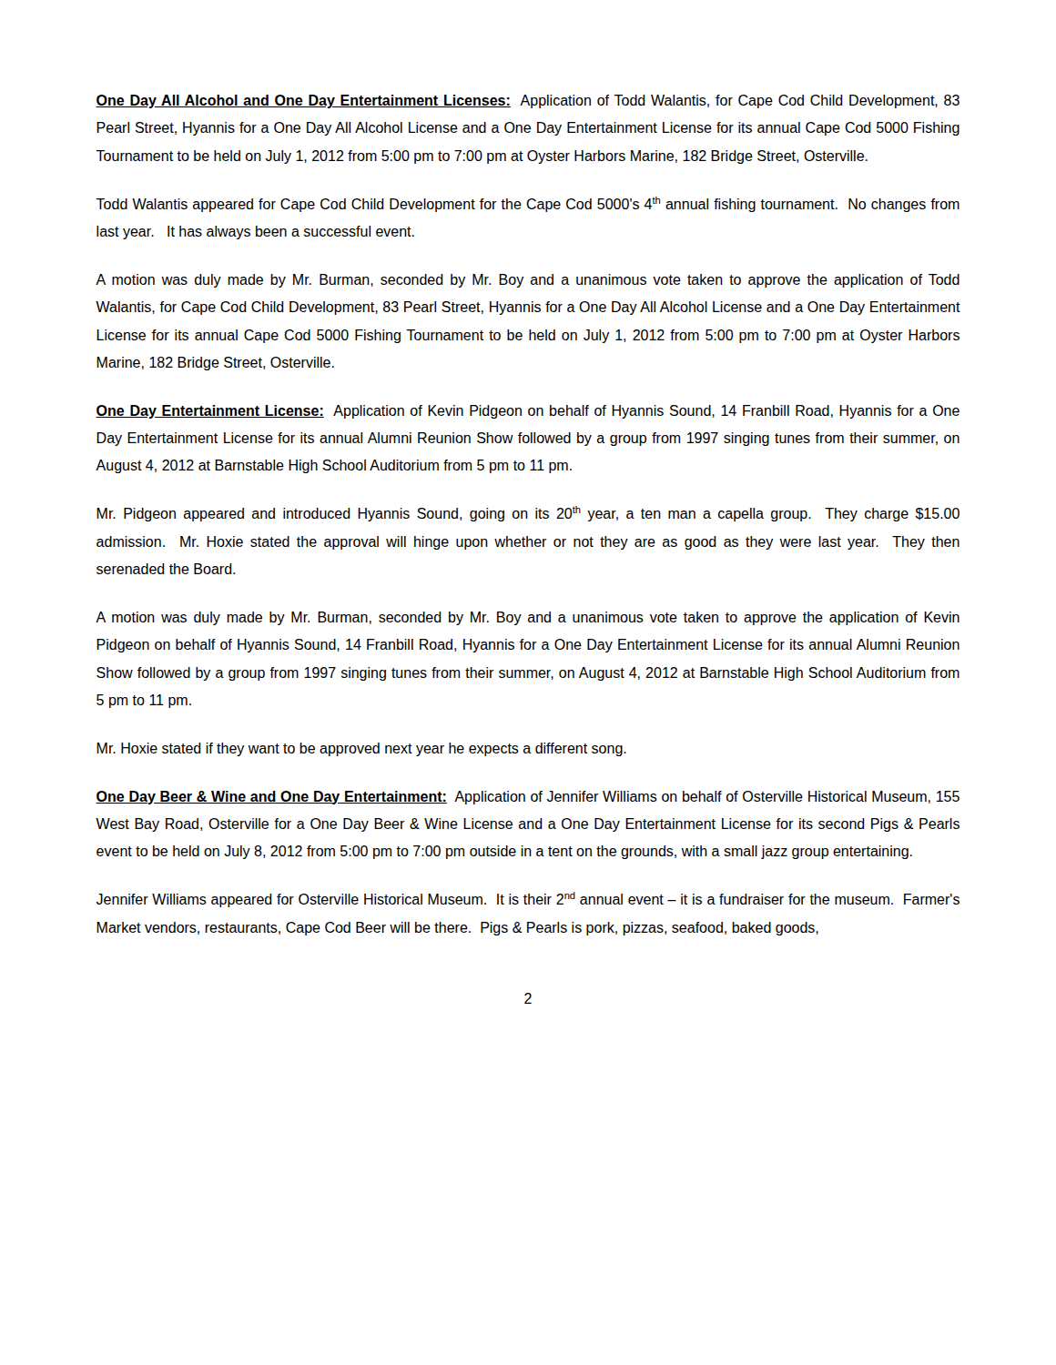One Day All Alcohol and One Day Entertainment Licenses: Application of Todd Walantis, for Cape Cod Child Development, 83 Pearl Street, Hyannis for a One Day All Alcohol License and a One Day Entertainment License for its annual Cape Cod 5000 Fishing Tournament to be held on July 1, 2012 from 5:00 pm to 7:00 pm at Oyster Harbors Marine, 182 Bridge Street, Osterville.
Todd Walantis appeared for Cape Cod Child Development for the Cape Cod 5000's 4th annual fishing tournament. No changes from last year. It has always been a successful event.
A motion was duly made by Mr. Burman, seconded by Mr. Boy and a unanimous vote taken to approve the application of Todd Walantis, for Cape Cod Child Development, 83 Pearl Street, Hyannis for a One Day All Alcohol License and a One Day Entertainment License for its annual Cape Cod 5000 Fishing Tournament to be held on July 1, 2012 from 5:00 pm to 7:00 pm at Oyster Harbors Marine, 182 Bridge Street, Osterville.
One Day Entertainment License: Application of Kevin Pidgeon on behalf of Hyannis Sound, 14 Franbill Road, Hyannis for a One Day Entertainment License for its annual Alumni Reunion Show followed by a group from 1997 singing tunes from their summer, on August 4, 2012 at Barnstable High School Auditorium from 5 pm to 11 pm.
Mr. Pidgeon appeared and introduced Hyannis Sound, going on its 20th year, a ten man a capella group. They charge $15.00 admission. Mr. Hoxie stated the approval will hinge upon whether or not they are as good as they were last year. They then serenaded the Board.
A motion was duly made by Mr. Burman, seconded by Mr. Boy and a unanimous vote taken to approve the application of Kevin Pidgeon on behalf of Hyannis Sound, 14 Franbill Road, Hyannis for a One Day Entertainment License for its annual Alumni Reunion Show followed by a group from 1997 singing tunes from their summer, on August 4, 2012 at Barnstable High School Auditorium from 5 pm to 11 pm.
Mr. Hoxie stated if they want to be approved next year he expects a different song.
One Day Beer & Wine and One Day Entertainment: Application of Jennifer Williams on behalf of Osterville Historical Museum, 155 West Bay Road, Osterville for a One Day Beer & Wine License and a One Day Entertainment License for its second Pigs & Pearls event to be held on July 8, 2012 from 5:00 pm to 7:00 pm outside in a tent on the grounds, with a small jazz group entertaining.
Jennifer Williams appeared for Osterville Historical Museum. It is their 2nd annual event – it is a fundraiser for the museum. Farmer's Market vendors, restaurants, Cape Cod Beer will be there. Pigs & Pearls is pork, pizzas, seafood, baked goods,
2